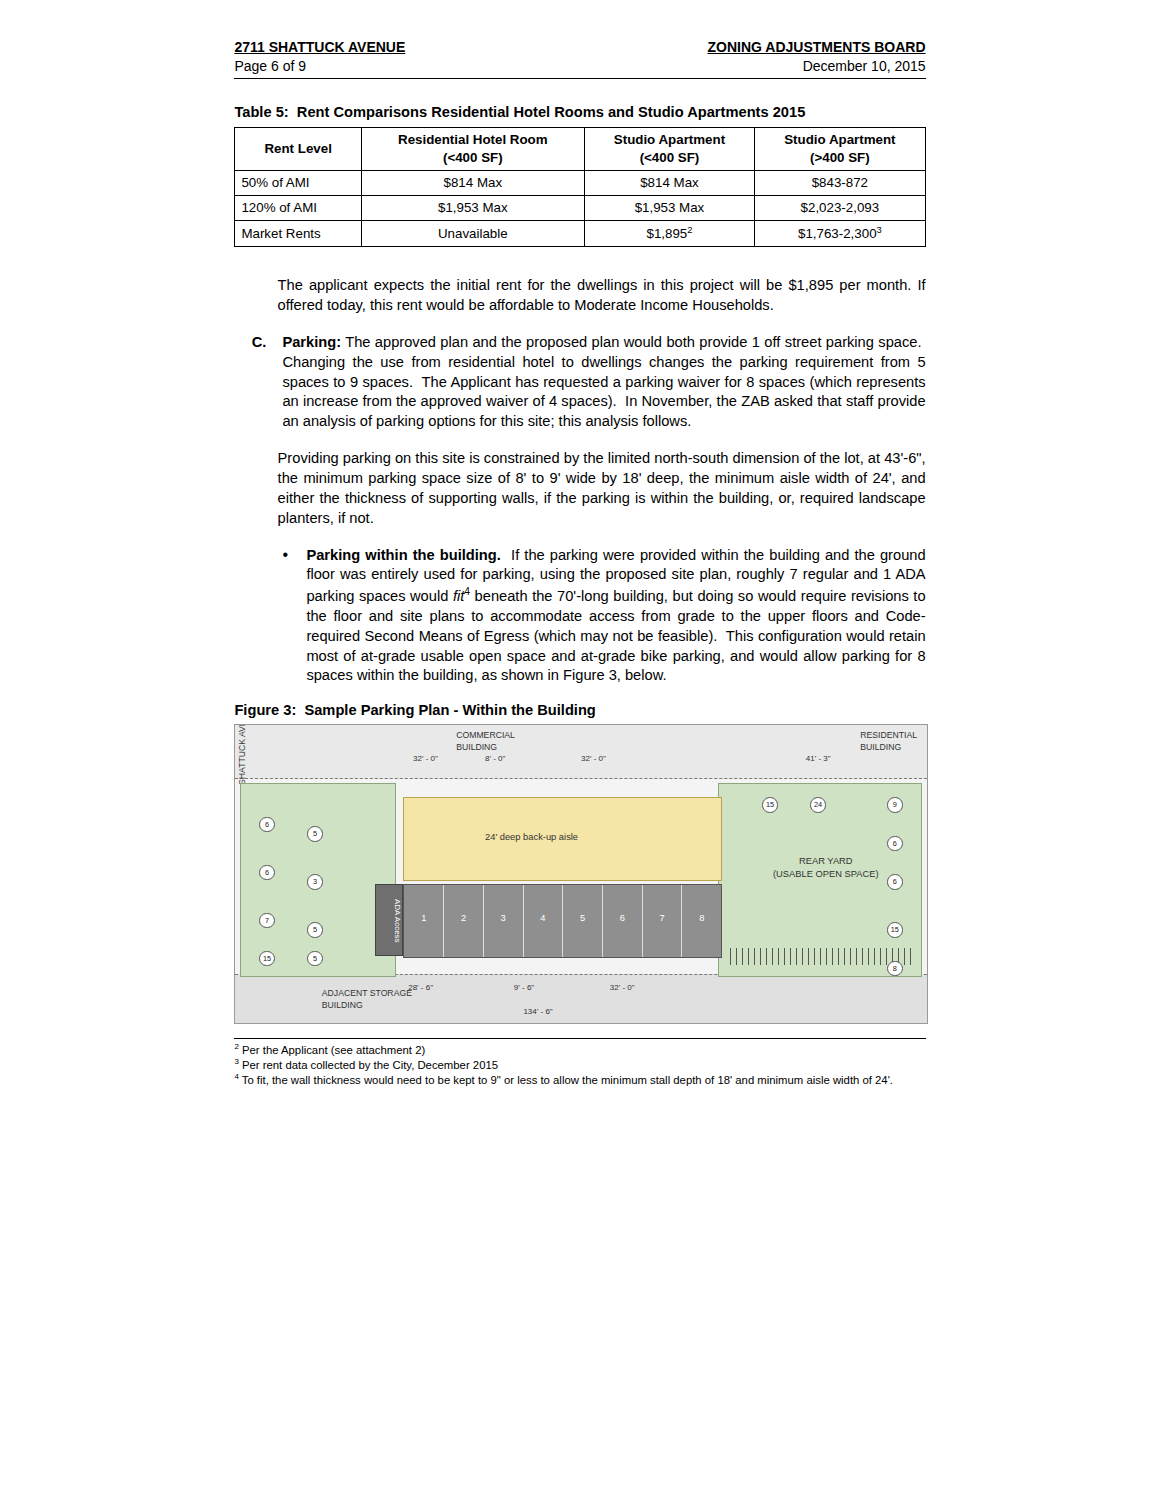2711 SHATTUCK AVENUE Page 6 of 9
ZONING ADJUSTMENTS BOARD December 10, 2015
Table 5: Rent Comparisons Residential Hotel Rooms and Studio Apartments 2015
| Rent Level | Residential Hotel Room (<400 SF) | Studio Apartment (<400 SF) | Studio Apartment (>400 SF) |
| --- | --- | --- | --- |
| 50% of AMI | $814 Max | $814 Max | $843-872 |
| 120% of AMI | $1,953 Max | $1,953 Max | $2,023-2,093 |
| Market Rents | Unavailable | $1,895 2 | $1,763-2,300 3 |
The applicant expects the initial rent for the dwellings in this project will be $1,895 per month. If offered today, this rent would be affordable to Moderate Income Households.
C. Parking: The approved plan and the proposed plan would both provide 1 off street parking space. Changing the use from residential hotel to dwellings changes the parking requirement from 5 spaces to 9 spaces. The Applicant has requested a parking waiver for 8 spaces (which represents an increase from the approved waiver of 4 spaces). In November, the ZAB asked that staff provide an analysis of parking options for this site; this analysis follows.
Providing parking on this site is constrained by the limited north-south dimension of the lot, at 43'-6", the minimum parking space size of 8' to 9' wide by 18' deep, the minimum aisle width of 24', and either the thickness of supporting walls, if the parking is within the building, or, required landscape planters, if not.
Parking within the building. If the parking were provided within the building and the ground floor was entirely used for parking, using the proposed site plan, roughly 7 regular and 1 ADA parking spaces would fit4 beneath the 70'-long building, but doing so would require revisions to the floor and site plans to accommodate access from grade to the upper floors and Code-required Second Means of Egress (which may not be feasible). This configuration would retain most of at-grade usable open space and at-grade bike parking, and would allow parking for 8 spaces within the building, as shown in Figure 3, below.
Figure 3: Sample Parking Plan - Within the Building
COMMERCIAL
BUILDING
RESIDENTIAL
BUILDING
SHATTUCK AVENUE
32' - 0"
8' - 0"
32' - 0"
41' - 3"
11' - 0"
10' - 9"
43' - 6"
10' - 9"
11' - 0"
24' deep back-up aisle
ADA Access
1
2
3
4
5
6
7
8
REAR YARD
(USABLE OPEN SPACE)
ADJACENT STORAGE
BUILDING
28' - 6"
9' - 6"
32' - 0"
134' - 6"
6
6
7
5
3
5
15
5
15
24
9
6
6
15
8
2 Per the Applicant (see attachment 2)
3 Per rent data collected by the City, December 2015
4 To fit, the wall thickness would need to be kept to 9" or less to allow the minimum stall depth of 18' and minimum aisle width of 24'.